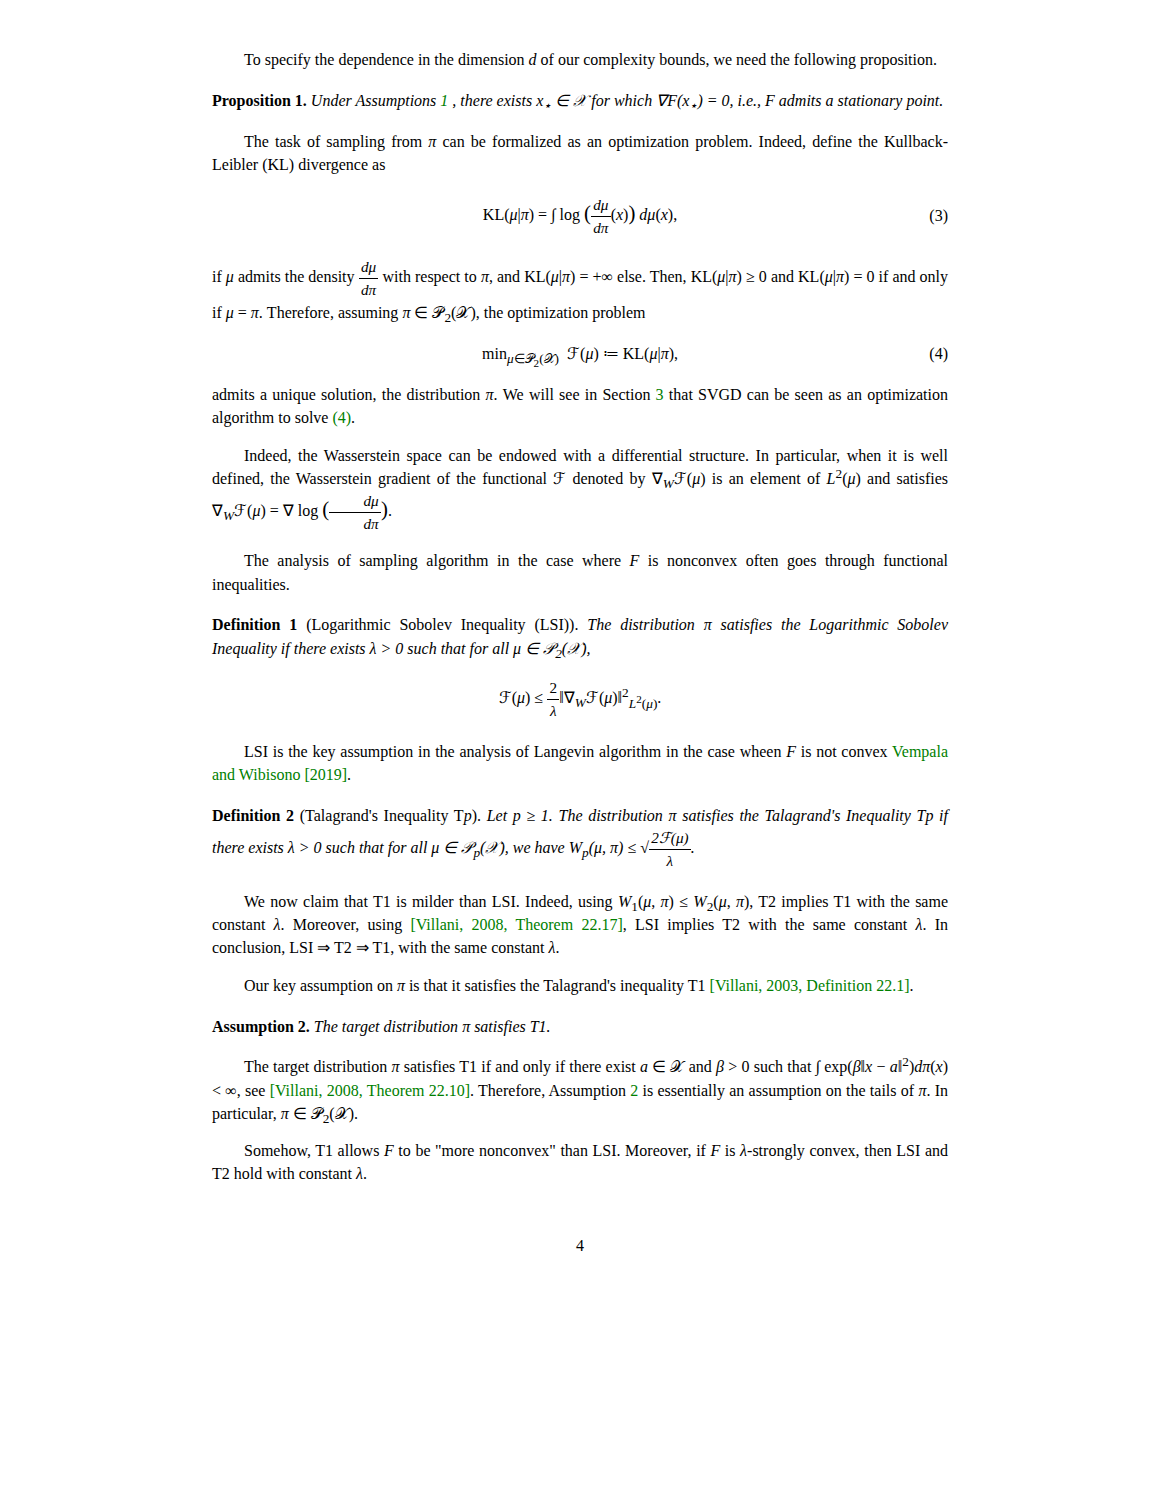To specify the dependence in the dimension d of our complexity bounds, we need the following proposition.
Proposition 1. Under Assumptions 1 , there exists x⋆ ∈ 𝒳 for which ∇F(x⋆) = 0, i.e., F admits a stationary point.
The task of sampling from π can be formalized as an optimization problem. Indeed, define the Kullback-Leibler (KL) divergence as
KL(μ|π) = ∫ log (dμ dπ(x)) dμ(x), (3)
if μ admits the density dμ dπ with respect to π, and KL(μ|π) = +∞ else. Then, KL(μ|π) ≥ 0 and KL(μ|π) = 0 if and only if μ = π. Therefore, assuming π ∈ 𝒫2(𝒳), the optimization problem
minμ∈𝒫2(𝒳) ℱ(μ) ≔ KL(μ|π), (4)
admits a unique solution, the distribution π. We will see in Section 3 that SVGD can be seen as an optimization algorithm to solve (4).
Indeed, the Wasserstein space can be endowed with a differential structure. In particular, when it is well defined, the Wasserstein gradient of the functional ℱ denoted by ∇Wℱ(μ) is an element of L2(μ) and satisfies ∇Wℱ(μ) = ∇ log (dμ dπ).
The analysis of sampling algorithm in the case where F is nonconvex often goes through functional inequalities.
Definition 1 (Logarithmic Sobolev Inequality (LSI)). The distribution π satisfies the Logarithmic Sobolev Inequality if there exists λ > 0 such that for all μ ∈ 𝒫2(𝒳),
ℱ(μ) ≤ 2 λ‖∇Wℱ(μ)‖2L2(μ).
LSI is the key assumption in the analysis of Langevin algorithm in the case wheen F is not convex Vempala and Wibisono [2019].
Definition 2 (Talagrand's Inequality Tp). Let p ≥ 1. The distribution π satisfies the Talagrand's Inequality Tp if there exists λ > 0 such that for all μ ∈ 𝒫p(𝒳), we have Wp(μ, π) ≤ √2ℱ(μ) λ.
We now claim that T1 is milder than LSI. Indeed, using W1(μ, π) ≤ W2(μ, π), T2 implies T1 with the same constant λ. Moreover, using [Villani, 2008, Theorem 22.17], LSI implies T2 with the same constant λ. In conclusion, LSI ⇒ T2 ⇒ T1, with the same constant λ.
Our key assumption on π is that it satisfies the Talagrand's inequality T1 [Villani, 2003, Definition 22.1].
Assumption 2. The target distribution π satisfies T1.
The target distribution π satisfies T1 if and only if there exist a ∈ 𝒳 and β > 0 such that ∫ exp(β‖x − a‖2)dπ(x) < ∞, see [Villani, 2008, Theorem 22.10]. Therefore, Assumption 2 is essentially an assumption on the tails of π. In particular, π ∈ 𝒫2(𝒳).
Somehow, T1 allows F to be "more nonconvex" than LSI. Moreover, if F is λ-strongly convex, then LSI and T2 hold with constant λ.
4